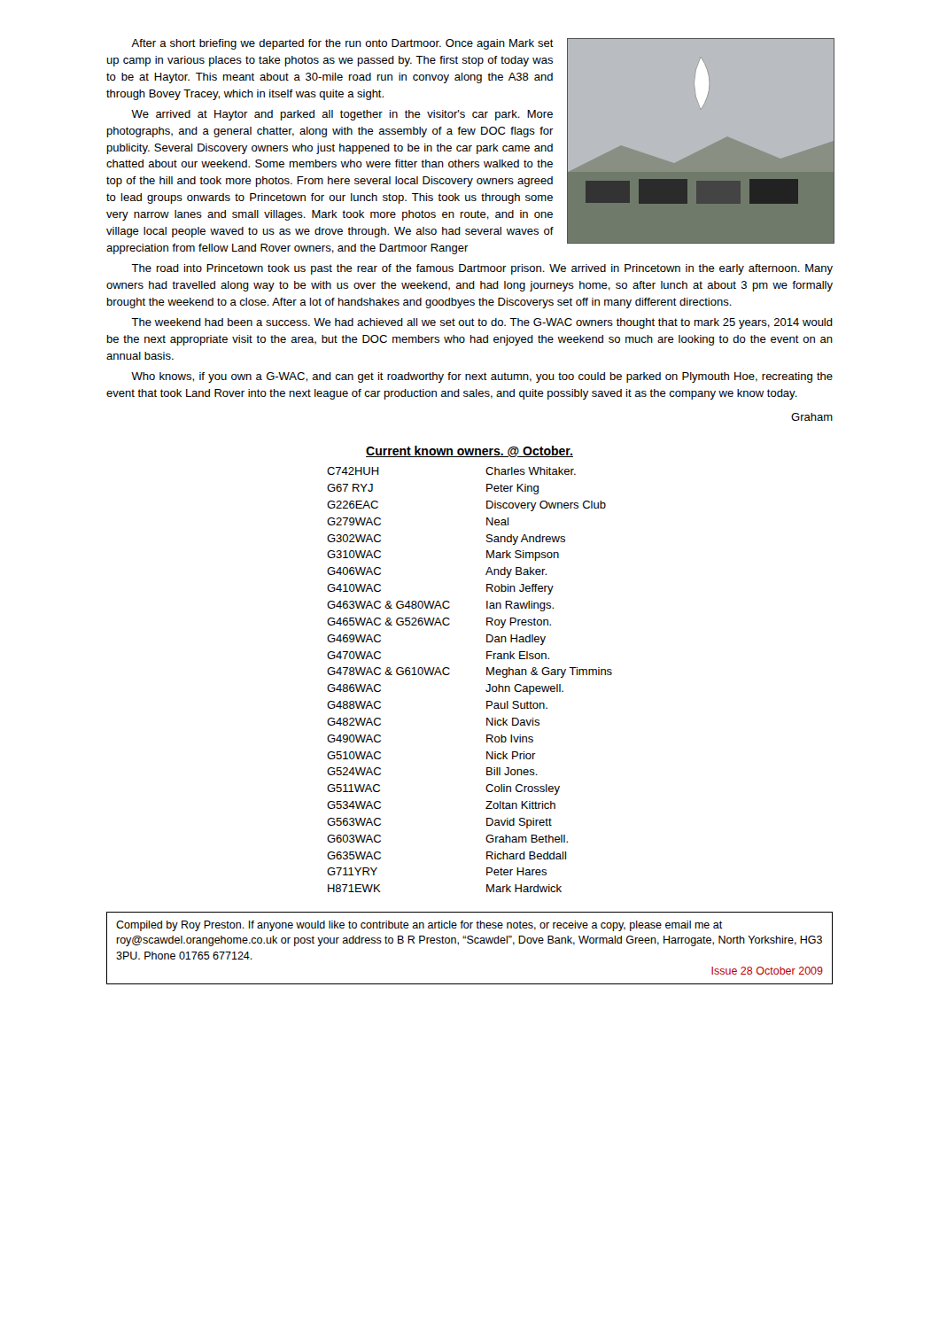After a short briefing we departed for the run onto Dartmoor. Once again Mark set up camp in various places to take photos as we passed by. The first stop of today was to be at Haytor. This meant about a 30-mile road run in convoy along the A38 and through Bovey Tracey, which in itself was quite a sight.
We arrived at Haytor and parked all together in the visitor's car park. More photographs, and a general chatter, along with the assembly of a few DOC flags for publicity. Several Discovery owners who just happened to be in the car park came and chatted about our weekend. Some members who were fitter than others walked to the top of the hill and took more photos. From here several local Discovery owners agreed to lead groups onwards to Princetown for our lunch stop. This took us through some very narrow lanes and small villages. Mark took more photos en route, and in one village local people waved to us as we drove through. We also had several waves of appreciation from fellow Land Rover owners, and the Dartmoor Ranger
The road into Princetown took us past the rear of the famous Dartmoor prison. We arrived in Princetown in the early afternoon. Many owners had travelled along way to be with us over the weekend, and had long journeys home, so after lunch at about 3 pm we formally brought the weekend to a close. After a lot of handshakes and goodbyes the Discoverys set off in many different directions.
The weekend had been a success. We had achieved all we set out to do. The G-WAC owners thought that to mark 25 years, 2014 would be the next appropriate visit to the area, but the DOC members who had enjoyed the weekend so much are looking to do the event on an annual basis.
Who knows, if you own a G-WAC, and can get it roadworthy for next autumn, you too could be parked on Plymouth Hoe, recreating the event that took Land Rover into the next league of car production and sales, and quite possibly saved it as the company we know today.
Graham
Current known owners. @ October.
| C742HUH | Charles Whitaker. |
| G67 RYJ | Peter King |
| G226EAC | Discovery Owners Club |
| G279WAC | Neal |
| G302WAC | Sandy Andrews |
| G310WAC | Mark Simpson |
| G406WAC | Andy Baker. |
| G410WAC | Robin Jeffery |
| G463WAC & G480WAC | Ian Rawlings. |
| G465WAC & G526WAC | Roy Preston. |
| G469WAC | Dan Hadley |
| G470WAC | Frank Elson. |
| G478WAC & G610WAC | Meghan & Gary Timmins |
| G486WAC | John Capewell. |
| G488WAC | Paul Sutton. |
| G482WAC | Nick Davis |
| G490WAC | Rob Ivins |
| G510WAC | Nick Prior |
| G524WAC | Bill Jones. |
| G511WAC | Colin Crossley |
| G534WAC | Zoltan Kittrich |
| G563WAC | David Spirett |
| G603WAC | Graham Bethell. |
| G635WAC | Richard Beddall |
| G711YRY | Peter Hares |
| H871EWK | Mark Hardwick |
Compiled by Roy Preston. If anyone would like to contribute an article for these notes, or receive a copy, please email me at roy@scawdel.orangehome.co.uk or post your address to B R Preston, “Scawdel”, Dove Bank, Wormald Green, Harrogate, North Yorkshire, HG3 3PU. Phone 01765 677124.
Issue 28 October 2009